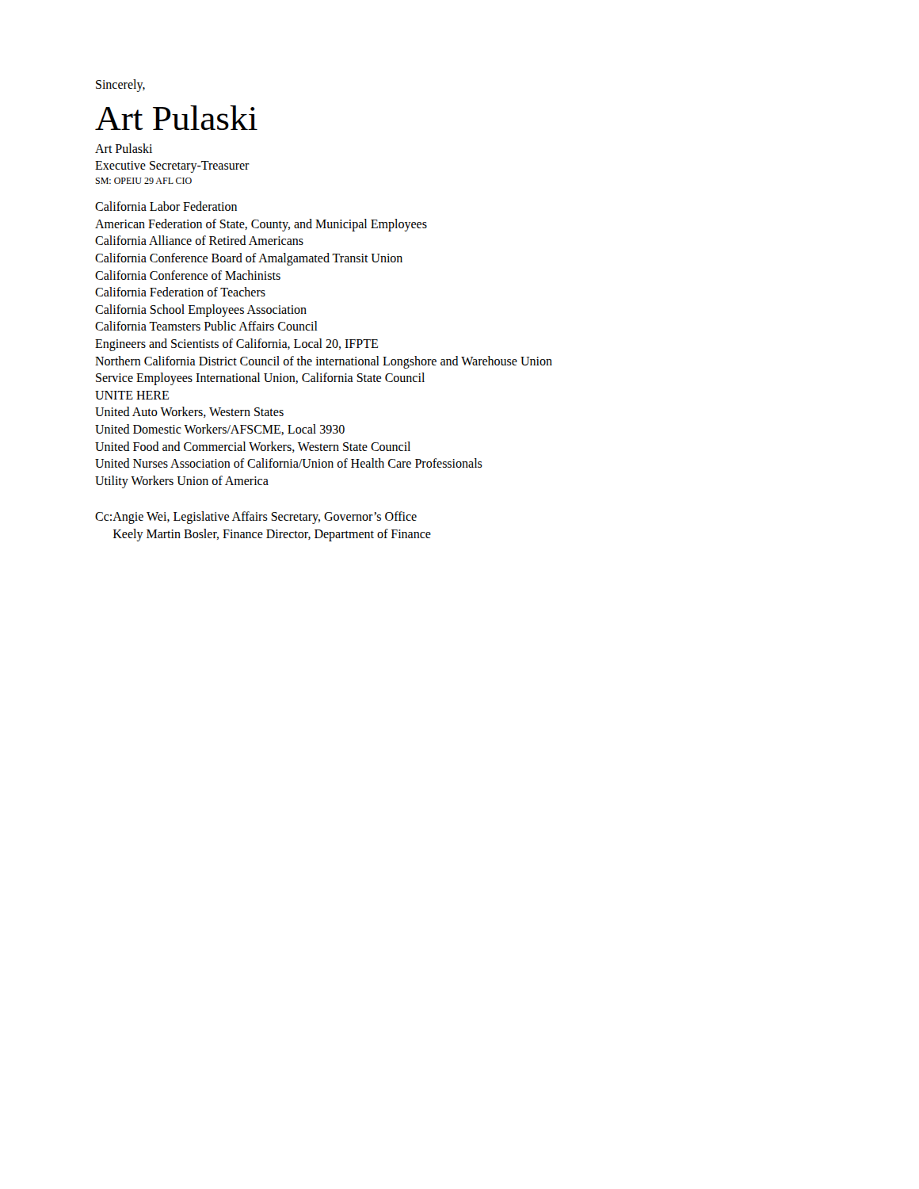Sincerely,
Art Pulaski
Art Pulaski
Executive Secretary-Treasurer
SM: OPEIU 29 AFL CIO
California Labor Federation
American Federation of State, County, and Municipal Employees
California Alliance of Retired Americans
California Conference Board of Amalgamated Transit Union
California Conference of Machinists
California Federation of Teachers
California School Employees Association
California Teamsters Public Affairs Council
Engineers and Scientists of California, Local 20, IFPTE
Northern California District Council of the international Longshore and Warehouse Union
Service Employees International Union, California State Council
UNITE HERE
United Auto Workers, Western States
United Domestic Workers/AFSCME, Local 3930
United Food and Commercial Workers, Western State Council
United Nurses Association of California/Union of Health Care Professionals
Utility Workers Union of America
| Cc: | Angie Wei, Legislative Affairs Secretary, Governor’s Office Keely Martin Bosler, Finance Director, Department of Finance |